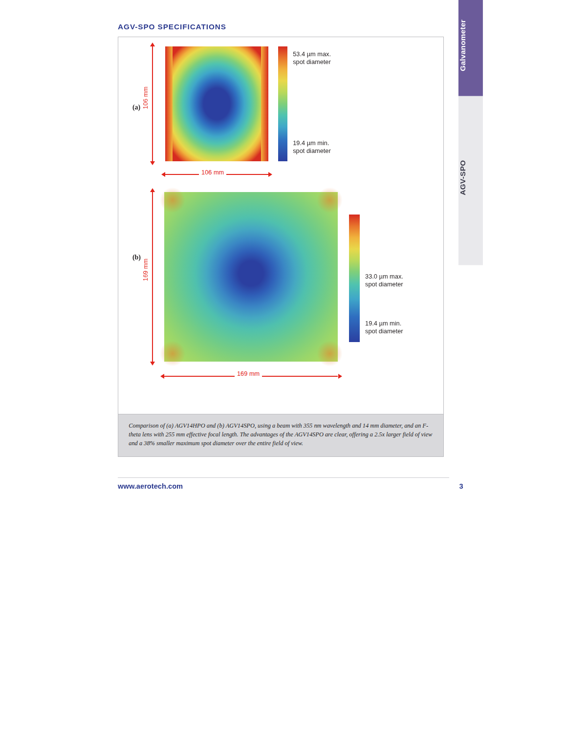Galvanometer
AGV-SPO
AGV-SPO SPECIFICATIONS
(a)
106 mm
106 mm
53.4 µm max.
spot diameter
19.4 µm min.
spot diameter
(b)
169 mm
169 mm
33.0 µm max.
spot diameter
19.4 µm min.
spot diameter
Comparison of (a) AGV14HPO and (b) AGV14SPO, using a beam with 355 nm wavelength and 14 mm diameter, and an F-theta lens with 255 mm effective focal length. The advantages of the AGV14SPO are clear, offering a 2.5x larger field of view and a 38% smaller maximum spot diameter over the entire field of view.
www.aerotech.com
3